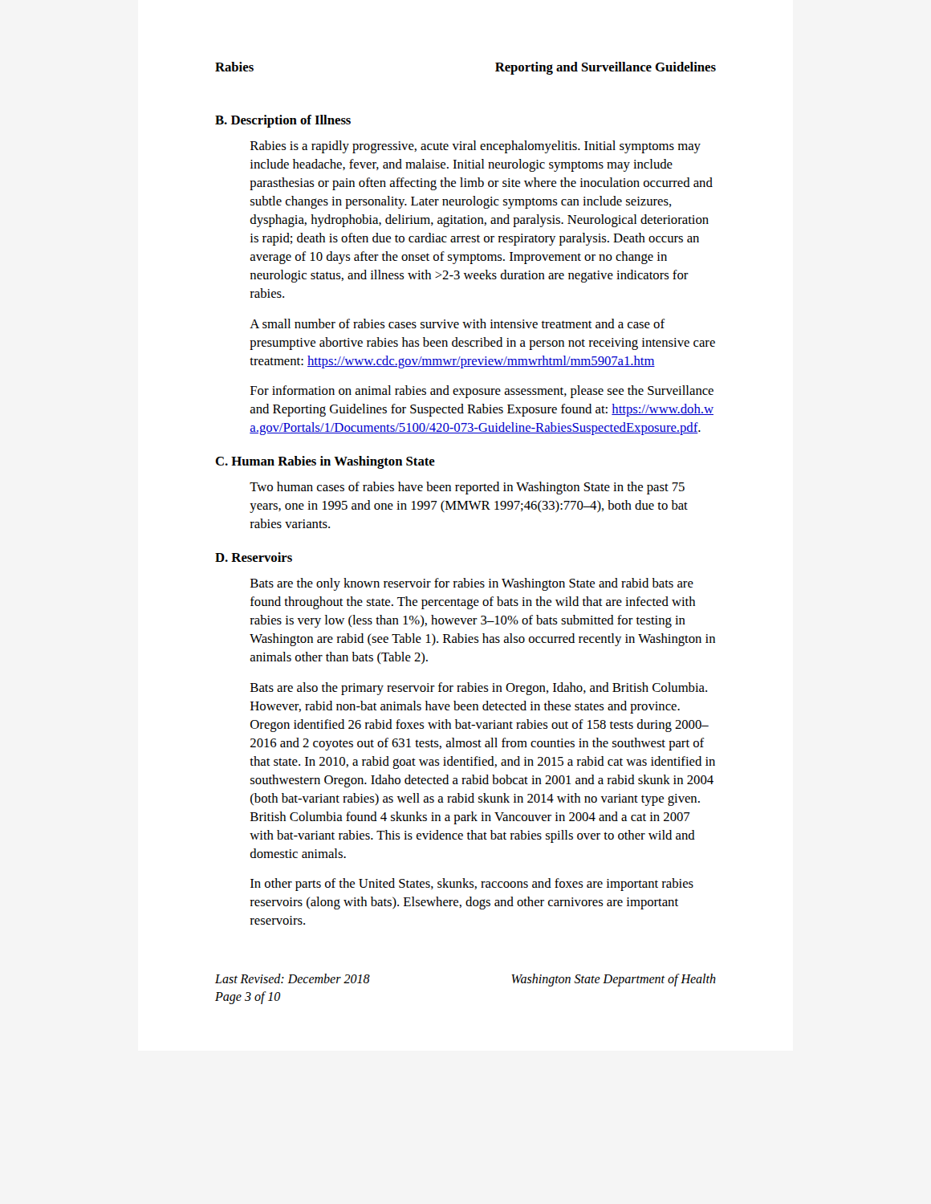Rabies
Reporting and Surveillance Guidelines
B. Description of Illness
Rabies is a rapidly progressive, acute viral encephalomyelitis. Initial symptoms may include headache, fever, and malaise. Initial neurologic symptoms may include parasthesias or pain often affecting the limb or site where the inoculation occurred and subtle changes in personality. Later neurologic symptoms can include seizures, dysphagia, hydrophobia, delirium, agitation, and paralysis. Neurological deterioration is rapid; death is often due to cardiac arrest or respiratory paralysis. Death occurs an average of 10 days after the onset of symptoms. Improvement or no change in neurologic status, and illness with >2-3 weeks duration are negative indicators for rabies.
A small number of rabies cases survive with intensive treatment and a case of presumptive abortive rabies has been described in a person not receiving intensive care treatment: https://www.cdc.gov/mmwr/preview/mmwrhtml/mm5907a1.htm
For information on animal rabies and exposure assessment, please see the Surveillance and Reporting Guidelines for Suspected Rabies Exposure found at: https://www.doh.wa.gov/Portals/1/Documents/5100/420-073-Guideline-RabiesSuspectedExposure.pdf.
C. Human Rabies in Washington State
Two human cases of rabies have been reported in Washington State in the past 75 years, one in 1995 and one in 1997 (MMWR 1997;46(33):770–4), both due to bat rabies variants.
D. Reservoirs
Bats are the only known reservoir for rabies in Washington State and rabid bats are found throughout the state. The percentage of bats in the wild that are infected with rabies is very low (less than 1%), however 3–10% of bats submitted for testing in Washington are rabid (see Table 1). Rabies has also occurred recently in Washington in animals other than bats (Table 2).
Bats are also the primary reservoir for rabies in Oregon, Idaho, and British Columbia. However, rabid non-bat animals have been detected in these states and province. Oregon identified 26 rabid foxes with bat-variant rabies out of 158 tests during 2000–2016 and 2 coyotes out of 631 tests, almost all from counties in the southwest part of that state. In 2010, a rabid goat was identified, and in 2015 a rabid cat was identified in southwestern Oregon. Idaho detected a rabid bobcat in 2001 and a rabid skunk in 2004 (both bat-variant rabies) as well as a rabid skunk in 2014 with no variant type given. British Columbia found 4 skunks in a park in Vancouver in 2004 and a cat in 2007 with bat-variant rabies. This is evidence that bat rabies spills over to other wild and domestic animals.
In other parts of the United States, skunks, raccoons and foxes are important rabies reservoirs (along with bats). Elsewhere, dogs and other carnivores are important reservoirs.
Last Revised: December 2018
Page 3 of 10
Washington State Department of Health